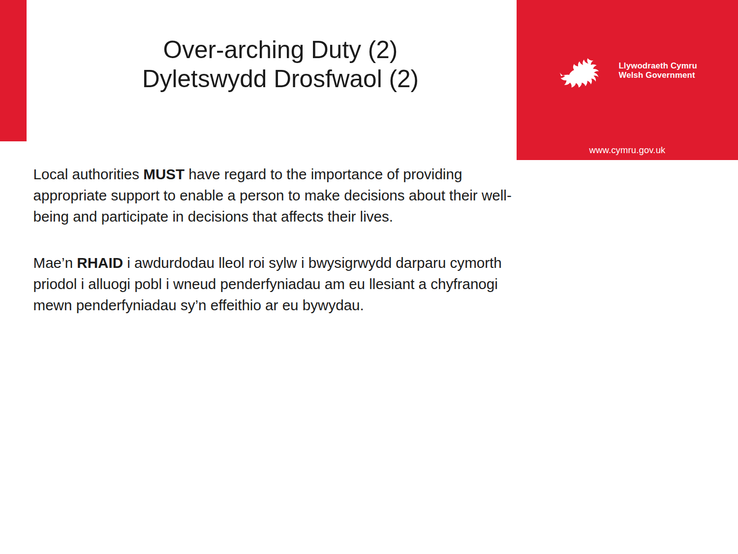Llywodraeth Cymru
Welsh Government
www.cymru.gov.uk
Over-arching Duty (2) Dyletswydd Drosfwaol (2)
Local authorities MUST have regard to the importance of providing appropriate support to enable a person to make decisions about their well-being and participate in decisions that affects their lives.
Mae’n RHAID i awdurdodau lleol roi sylw i bwysigrwydd darparu cymorth priodol i alluogi pobl i wneud penderfyniadau am eu llesiant a chyfranogi mewn penderfyniadau sy’n effeithio ar eu bywydau.